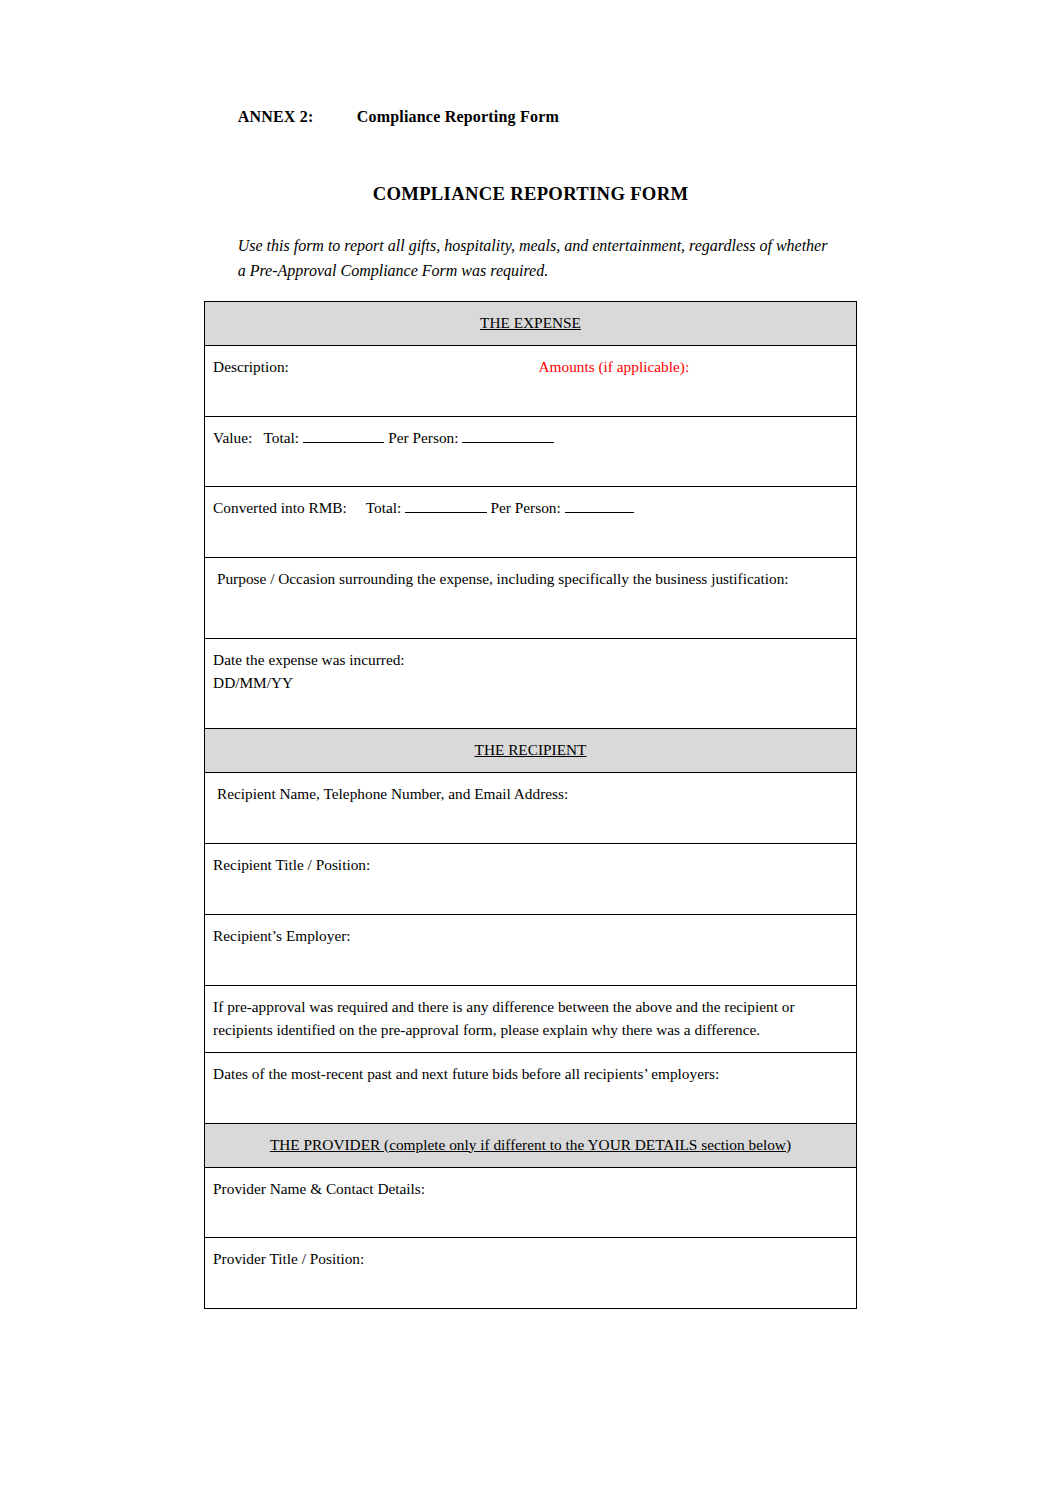ANNEX 2: Compliance Reporting Form
COMPLIANCE REPORTING FORM
Use this form to report all gifts, hospitality, meals, and entertainment, regardless of whether a Pre-Approval Compliance Form was required.
| THE EXPENSE |
| Description: Amounts (if applicable): |
| Value: Total: Per Person: |
| Converted into RMB: Total: Per Person: |
| Purpose / Occasion surrounding the expense, including specifically the business justification: |
| Date the expense was incurred: DD/MM/YY |
| THE RECIPIENT |
| Recipient Name, Telephone Number, and Email Address: |
| Recipient Title / Position: |
| Recipient’s Employer: |
| If pre-approval was required and there is any difference between the above and the recipient or recipients identified on the pre-approval form, please explain why there was a difference. |
| Dates of the most-recent past and next future bids before all recipients’ employers: |
| THE PROVIDER (complete only if different to the YOUR DETAILS section below) |
| Provider Name & Contact Details: |
| Provider Title / Position: |